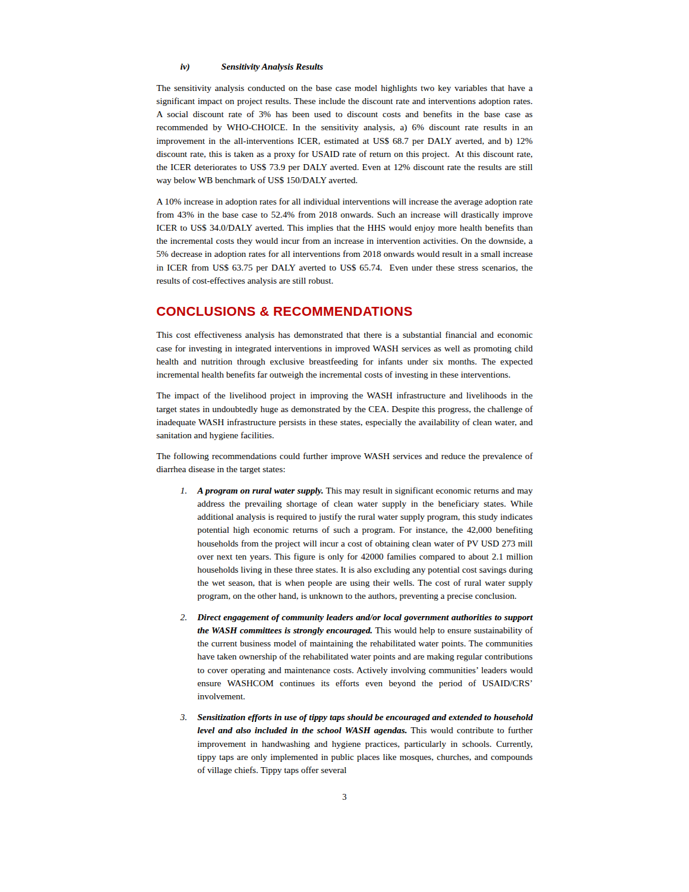iv) Sensitivity Analysis Results
The sensitivity analysis conducted on the base case model highlights two key variables that have a significant impact on project results. These include the discount rate and interventions adoption rates. A social discount rate of 3% has been used to discount costs and benefits in the base case as recommended by WHO-CHOICE. In the sensitivity analysis, a) 6% discount rate results in an improvement in the all-interventions ICER, estimated at US$ 68.7 per DALY averted, and b) 12% discount rate, this is taken as a proxy for USAID rate of return on this project. At this discount rate, the ICER deteriorates to US$ 73.9 per DALY averted. Even at 12% discount rate the results are still way below WB benchmark of US$ 150/DALY averted.
A 10% increase in adoption rates for all individual interventions will increase the average adoption rate from 43% in the base case to 52.4% from 2018 onwards. Such an increase will drastically improve ICER to US$ 34.0/DALY averted. This implies that the HHS would enjoy more health benefits than the incremental costs they would incur from an increase in intervention activities. On the downside, a 5% decrease in adoption rates for all interventions from 2018 onwards would result in a small increase in ICER from US$ 63.75 per DALY averted to US$ 65.74. Even under these stress scenarios, the results of cost-effectives analysis are still robust.
CONCLUSIONS & RECOMMENDATIONS
This cost effectiveness analysis has demonstrated that there is a substantial financial and economic case for investing in integrated interventions in improved WASH services as well as promoting child health and nutrition through exclusive breastfeeding for infants under six months. The expected incremental health benefits far outweigh the incremental costs of investing in these interventions.
The impact of the livelihood project in improving the WASH infrastructure and livelihoods in the target states in undoubtedly huge as demonstrated by the CEA. Despite this progress, the challenge of inadequate WASH infrastructure persists in these states, especially the availability of clean water, and sanitation and hygiene facilities.
The following recommendations could further improve WASH services and reduce the prevalence of diarrhea disease in the target states:
A program on rural water supply. This may result in significant economic returns and may address the prevailing shortage of clean water supply in the beneficiary states. While additional analysis is required to justify the rural water supply program, this study indicates potential high economic returns of such a program. For instance, the 42,000 benefiting households from the project will incur a cost of obtaining clean water of PV USD 273 mill over next ten years. This figure is only for 42000 families compared to about 2.1 million households living in these three states. It is also excluding any potential cost savings during the wet season, that is when people are using their wells. The cost of rural water supply program, on the other hand, is unknown to the authors, preventing a precise conclusion.
Direct engagement of community leaders and/or local government authorities to support the WASH committees is strongly encouraged. This would help to ensure sustainability of the current business model of maintaining the rehabilitated water points. The communities have taken ownership of the rehabilitated water points and are making regular contributions to cover operating and maintenance costs. Actively involving communities’ leaders would ensure WASHCOM continues its efforts even beyond the period of USAID/CRS’ involvement.
Sensitization efforts in use of tippy taps should be encouraged and extended to household level and also included in the school WASH agendas. This would contribute to further improvement in handwashing and hygiene practices, particularly in schools. Currently, tippy taps are only implemented in public places like mosques, churches, and compounds of village chiefs. Tippy taps offer several
3